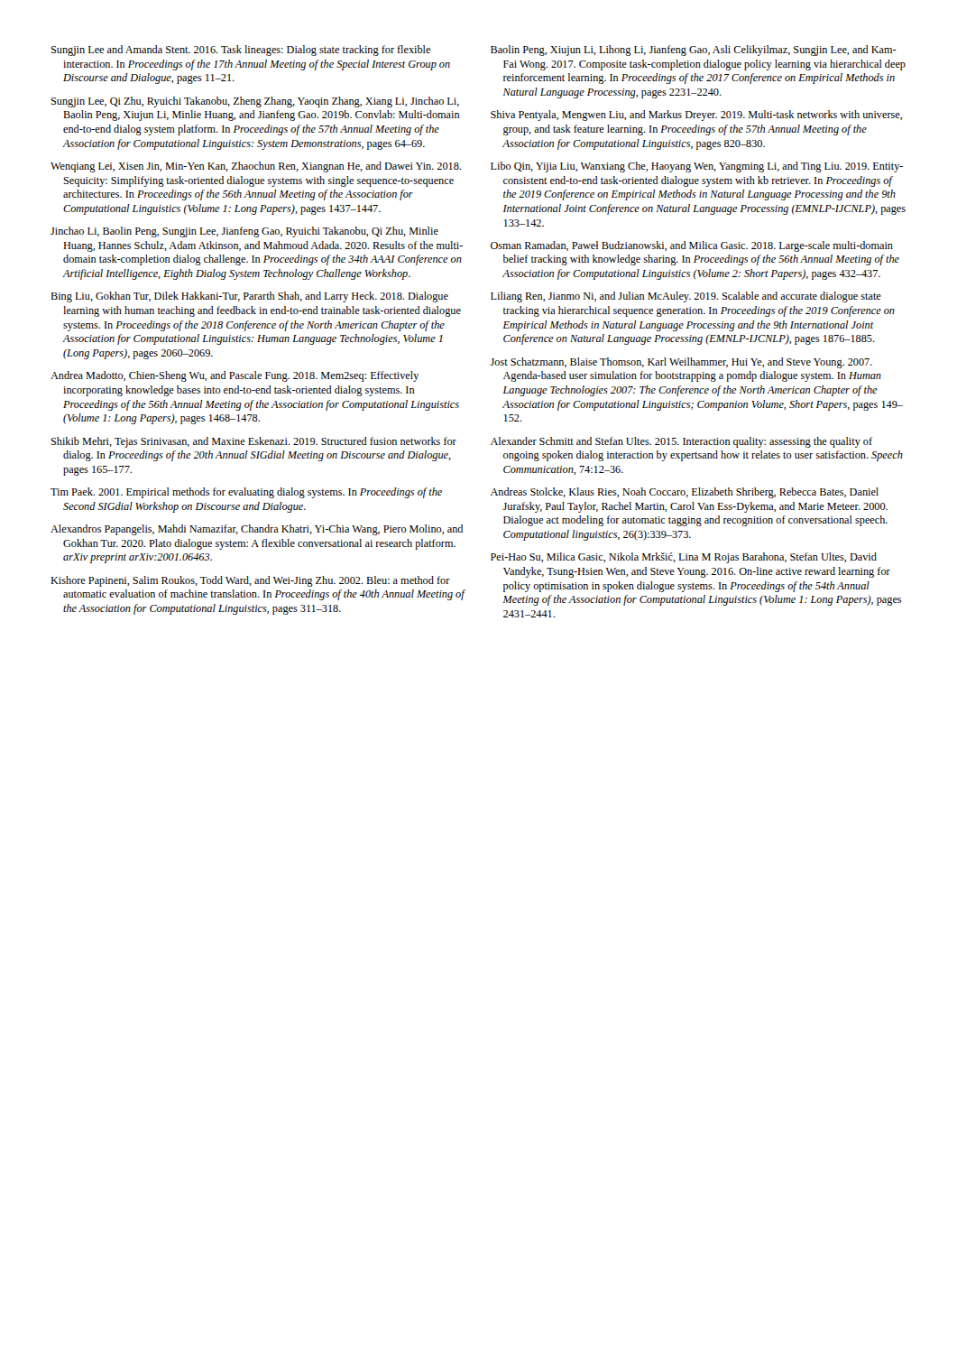Sungjin Lee and Amanda Stent. 2016. Task lineages: Dialog state tracking for flexible interaction. In Proceedings of the 17th Annual Meeting of the Special Interest Group on Discourse and Dialogue, pages 11–21.
Sungjin Lee, Qi Zhu, Ryuichi Takanobu, Zheng Zhang, Yaoqin Zhang, Xiang Li, Jinchao Li, Baolin Peng, Xiujun Li, Minlie Huang, and Jianfeng Gao. 2019b. Convlab: Multi-domain end-to-end dialog system platform. In Proceedings of the 57th Annual Meeting of the Association for Computational Linguistics: System Demonstrations, pages 64–69.
Wenqiang Lei, Xisen Jin, Min-Yen Kan, Zhaochun Ren, Xiangnan He, and Dawei Yin. 2018. Sequicity: Simplifying task-oriented dialogue systems with single sequence-to-sequence architectures. In Proceedings of the 56th Annual Meeting of the Association for Computational Linguistics (Volume 1: Long Papers), pages 1437–1447.
Jinchao Li, Baolin Peng, Sungjin Lee, Jianfeng Gao, Ryuichi Takanobu, Qi Zhu, Minlie Huang, Hannes Schulz, Adam Atkinson, and Mahmoud Adada. 2020. Results of the multi-domain task-completion dialog challenge. In Proceedings of the 34th AAAI Conference on Artificial Intelligence, Eighth Dialog System Technology Challenge Workshop.
Bing Liu, Gokhan Tur, Dilek Hakkani-Tur, Pararth Shah, and Larry Heck. 2018. Dialogue learning with human teaching and feedback in end-to-end trainable task-oriented dialogue systems. In Proceedings of the 2018 Conference of the North American Chapter of the Association for Computational Linguistics: Human Language Technologies, Volume 1 (Long Papers), pages 2060–2069.
Andrea Madotto, Chien-Sheng Wu, and Pascale Fung. 2018. Mem2seq: Effectively incorporating knowledge bases into end-to-end task-oriented dialog systems. In Proceedings of the 56th Annual Meeting of the Association for Computational Linguistics (Volume 1: Long Papers), pages 1468–1478.
Shikib Mehri, Tejas Srinivasan, and Maxine Eskenazi. 2019. Structured fusion networks for dialog. In Proceedings of the 20th Annual SIGdial Meeting on Discourse and Dialogue, pages 165–177.
Tim Paek. 2001. Empirical methods for evaluating dialog systems. In Proceedings of the Second SIGdial Workshop on Discourse and Dialogue.
Alexandros Papangelis, Mahdi Namazifar, Chandra Khatri, Yi-Chia Wang, Piero Molino, and Gokhan Tur. 2020. Plato dialogue system: A flexible conversational ai research platform. arXiv preprint arXiv:2001.06463.
Kishore Papineni, Salim Roukos, Todd Ward, and Wei-Jing Zhu. 2002. Bleu: a method for automatic evaluation of machine translation. In Proceedings of the 40th Annual Meeting of the Association for Computational Linguistics, pages 311–318.
Baolin Peng, Xiujun Li, Lihong Li, Jianfeng Gao, Asli Celikyilmaz, Sungjin Lee, and Kam-Fai Wong. 2017. Composite task-completion dialogue policy learning via hierarchical deep reinforcement learning. In Proceedings of the 2017 Conference on Empirical Methods in Natural Language Processing, pages 2231–2240.
Shiva Pentyala, Mengwen Liu, and Markus Dreyer. 2019. Multi-task networks with universe, group, and task feature learning. In Proceedings of the 57th Annual Meeting of the Association for Computational Linguistics, pages 820–830.
Libo Qin, Yijia Liu, Wanxiang Che, Haoyang Wen, Yangming Li, and Ting Liu. 2019. Entity-consistent end-to-end task-oriented dialogue system with kb retriever. In Proceedings of the 2019 Conference on Empirical Methods in Natural Language Processing and the 9th International Joint Conference on Natural Language Processing (EMNLP-IJCNLP), pages 133–142.
Osman Ramadan, Paweł Budzianowski, and Milica Gasic. 2018. Large-scale multi-domain belief tracking with knowledge sharing. In Proceedings of the 56th Annual Meeting of the Association for Computational Linguistics (Volume 2: Short Papers), pages 432–437.
Liliang Ren, Jianmo Ni, and Julian McAuley. 2019. Scalable and accurate dialogue state tracking via hierarchical sequence generation. In Proceedings of the 2019 Conference on Empirical Methods in Natural Language Processing and the 9th International Joint Conference on Natural Language Processing (EMNLP-IJCNLP), pages 1876–1885.
Jost Schatzmann, Blaise Thomson, Karl Weilhammer, Hui Ye, and Steve Young. 2007. Agenda-based user simulation for bootstrapping a pomdp dialogue system. In Human Language Technologies 2007: The Conference of the North American Chapter of the Association for Computational Linguistics; Companion Volume, Short Papers, pages 149–152.
Alexander Schmitt and Stefan Ultes. 2015. Interaction quality: assessing the quality of ongoing spoken dialog interaction by expertsand how it relates to user satisfaction. Speech Communication, 74:12–36.
Andreas Stolcke, Klaus Ries, Noah Coccaro, Elizabeth Shriberg, Rebecca Bates, Daniel Jurafsky, Paul Taylor, Rachel Martin, Carol Van Ess-Dykema, and Marie Meteer. 2000. Dialogue act modeling for automatic tagging and recognition of conversational speech. Computational linguistics, 26(3):339–373.
Pei-Hao Su, Milica Gasic, Nikola Mrkšić, Lina M Rojas Barahona, Stefan Ultes, David Vandyke, Tsung-Hsien Wen, and Steve Young. 2016. On-line active reward learning for policy optimisation in spoken dialogue systems. In Proceedings of the 54th Annual Meeting of the Association for Computational Linguistics (Volume 1: Long Papers), pages 2431–2441.